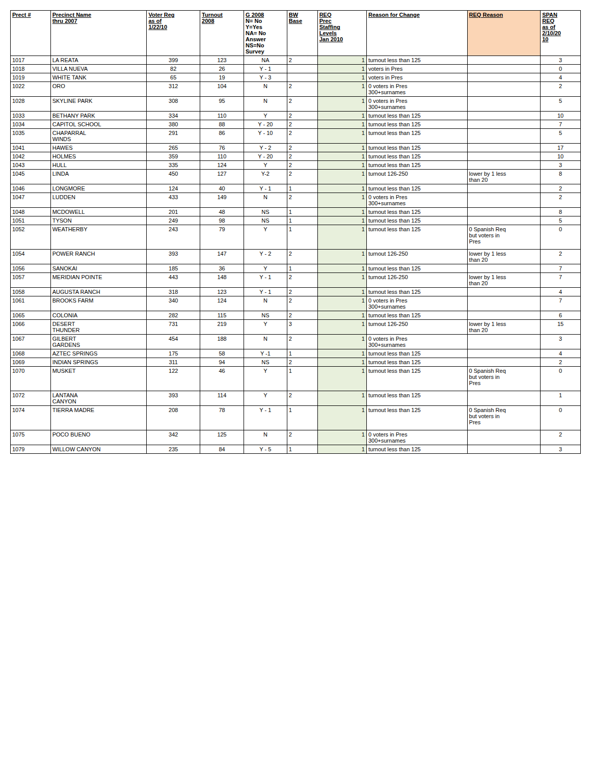| Prect # | Precinct Name thru 2007 | Voter Reg as of 1/22/10 | Turnout 2008 | G 2008 N= No Y=Yes NA= No Answer NS=No Survey | BW Base | REQ Prec Staffing Levels Jan 2010 | Reason for Change | REQ Reason | SPAN REQ as of 2/10/20 10 |
| --- | --- | --- | --- | --- | --- | --- | --- | --- | --- |
| 1017 | LA REATA | 399 | 123 | NA | 2 | 1 | turnout less than 125 | | 3 |
| 1018 | VILLA NUEVA | 82 | 26 | Y - 1 | | 1 | voters in Pres | | 0 |
| 1019 | WHITE TANK | 65 | 19 | Y - 3 | | 1 | voters in Pres | | 4 |
| 1022 | ORO | 312 | 104 | N | 2 | 1 | 0 voters in Pres 300+surnames | | 2 |
| 1028 | SKYLINE PARK | 308 | 95 | N | 2 | 1 | 0 voters in Pres 300+surnames | | 5 |
| 1033 | BETHANY PARK | 334 | 110 | Y | 2 | 1 | turnout less than 125 | | 10 |
| 1034 | CAPITOL SCHOOL | 380 | 88 | Y - 20 | 2 | 1 | turnout less than 125 | | 7 |
| 1035 | CHAPARRAL WINDS | 291 | 86 | Y - 10 | 2 | 1 | turnout less than 125 | | 5 |
| 1041 | HAWES | 265 | 76 | Y - 2 | 2 | 1 | turnout less than 125 | | 17 |
| 1042 | HOLMES | 359 | 110 | Y - 20 | 2 | 1 | turnout less than 125 | | 10 |
| 1043 | HULL | 335 | 124 | Y | 2 | 1 | turnout less than 125 | | 3 |
| 1045 | LINDA | 450 | 127 | Y-2 | 2 | 1 | turnout 126-250 | lower by 1 less than 20 | 8 |
| 1046 | LONGMORE | 124 | 40 | Y - 1 | 1 | 1 | turnout less than 125 | | 2 |
| 1047 | LUDDEN | 433 | 149 | N | 2 | 1 | 0 voters in Pres 300+surnames | | 2 |
| 1048 | MCDOWELL | 201 | 48 | NS | 1 | 1 | turnout less than 125 | | 8 |
| 1051 | TYSON | 249 | 98 | NS | 1 | 1 | turnout less than 125 | | 5 |
| 1052 | WEATHERBY | 243 | 79 | Y | 1 | 1 | turnout less than 125 | 0 Spanish Req but voters in Pres | 0 |
| 1054 | POWER RANCH | 393 | 147 | Y - 2 | 2 | 1 | turnout 126-250 | lower by 1 less than 20 | 2 |
| 1056 | SANOKAI | 185 | 36 | Y | 1 | 1 | turnout less than 125 | | 7 |
| 1057 | MERIDIAN POINTE | 443 | 148 | Y - 1 | 2 | 1 | turnout 126-250 | lower by 1 less than 20 | 7 |
| 1058 | AUGUSTA RANCH | 318 | 123 | Y - 1 | 2 | 1 | turnout less than 125 | | 4 |
| 1061 | BROOKS FARM | 340 | 124 | N | 2 | 1 | 0 voters in Pres 300+surnames | | 7 |
| 1065 | COLONIA | 282 | 115 | NS | 2 | 1 | turnout less than 125 | | 6 |
| 1066 | DESERT THUNDER | 731 | 219 | Y | 3 | 1 | turnout 126-250 | lower by 1 less than 20 | 15 |
| 1067 | GILBERT GARDENS | 454 | 188 | N | 2 | 1 | 0 voters in Pres 300+surnames | | 3 |
| 1068 | AZTEC SPRINGS | 175 | 58 | Y -1 | 1 | 1 | turnout less than 125 | | 4 |
| 1069 | INDIAN SPRINGS | 311 | 94 | NS | 2 | 1 | turnout less than 125 | | 2 |
| 1070 | MUSKET | 122 | 46 | Y | 1 | 1 | turnout less than 125 | 0 Spanish Req but voters in Pres | 0 |
| 1072 | LANTANA CANYON | 393 | 114 | Y | 2 | 1 | turnout less than 125 | | 1 |
| 1074 | TIERRA MADRE | 208 | 78 | Y - 1 | 1 | 1 | turnout less than 125 | 0 Spanish Req but voters in Pres | 0 |
| 1075 | POCO BUENO | 342 | 125 | N | 2 | 1 | 0 voters in Pres 300+surnames | | 2 |
| 1079 | WILLOW CANYON | 235 | 84 | Y - 5 | 1 | 1 | turnout less than 125 | | 3 |